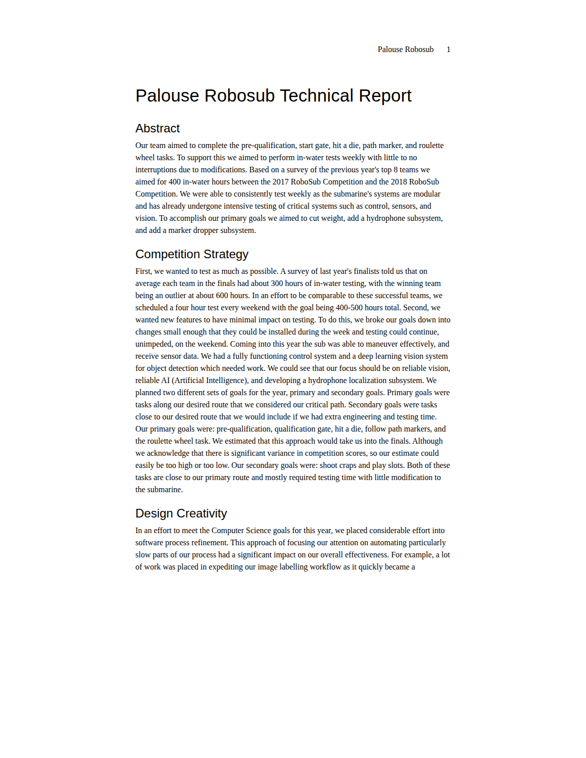Palouse Robosub1
Palouse Robosub Technical Report
Abstract
Our team aimed to complete the pre-qualification, start gate, hit a die, path marker, and roulette wheel tasks. To support this we aimed to perform in-water tests weekly with little to no interruptions due to modifications. Based on a survey of the previous year's top 8 teams we aimed for 400 in-water hours between the 2017 RoboSub Competition and the 2018 RoboSub Competition. We were able to consistently test weekly as the submarine's systems are modular and has already undergone intensive testing of critical systems such as control, sensors, and vision. To accomplish our primary goals we aimed to cut weight, add a hydrophone subsystem, and add a marker dropper subsystem.
Competition Strategy
First, we wanted to test as much as possible. A survey of last year's finalists told us that on average each team in the finals had about 300 hours of in-water testing, with the winning team being an outlier at about 600 hours. In an effort to be comparable to these successful teams, we scheduled a four hour test every weekend with the goal being 400-500 hours total. Second, we wanted new features to have minimal impact on testing. To do this, we broke our goals down into changes small enough that they could be installed during the week and testing could continue, unimpeded, on the weekend. Coming into this year the sub was able to maneuver effectively, and receive sensor data. We had a fully functioning control system and a deep learning vision system for object detection which needed work. We could see that our focus should be on reliable vision, reliable AI (Artificial Intelligence), and developing a hydrophone localization subsystem. We planned two different sets of goals for the year, primary and secondary goals. Primary goals were tasks along our desired route that we considered our critical path. Secondary goals were tasks close to our desired route that we would include if we had extra engineering and testing time. Our primary goals were: pre-qualification, qualification gate, hit a die, follow path markers, and the roulette wheel task. We estimated that this approach would take us into the finals. Although we acknowledge that there is significant variance in competition scores, so our estimate could easily be too high or too low. Our secondary goals were: shoot craps and play slots. Both of these tasks are close to our primary route and mostly required testing time with little modification to the submarine.
Design Creativity
In an effort to meet the Computer Science goals for this year, we placed considerable effort into software process refinement. This approach of focusing our attention on automating particularly slow parts of our process had a significant impact on our overall effectiveness. For example, a lot of work was placed in expediting our image labelling workflow as it quickly became a